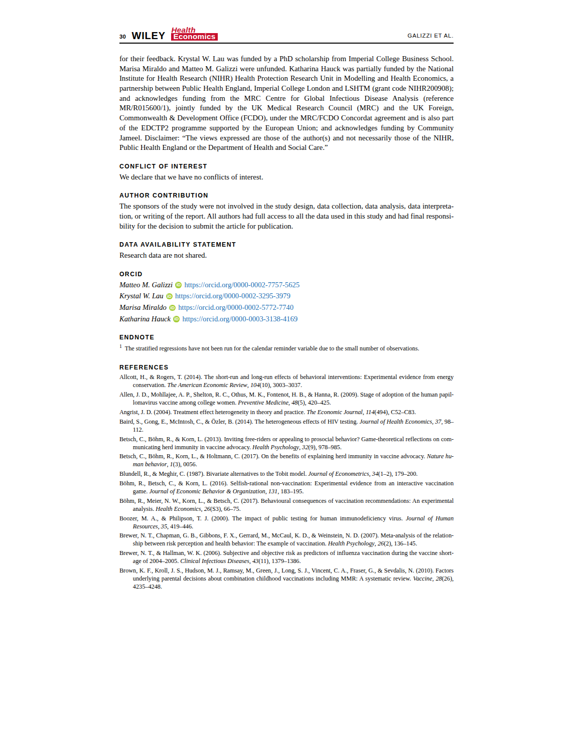30
WILEY
Health Economics
Galizzi et al.
for their feedback. Krystal W. Lau was funded by a PhD scholarship from Imperial College Business School. Marisa Miraldo and Matteo M. Galizzi were unfunded. Katharina Hauck was partially funded by the National Institute for Health Research (NIHR) Health Protection Research Unit in Modelling and Health Economics, a partnership between Public Health England, Imperial College London and LSHTM (grant code NIHR200908); and acknowledges funding from the MRC Centre for Global Infectious Disease Analysis (reference MR/R015600/1), jointly funded by the UK Medical Research Council (MRC) and the UK Foreign, Commonwealth & Development Office (FCDO), under the MRC/FCDO Concordat agreement and is also part of the EDCTP2 programme supported by the European Union; and acknowledges funding by Community Jameel. Disclaimer: “The views expressed are those of the author(s) and not necessarily those of the NIHR, Public Health England or the Department of Health and Social Care.”
Conflict of Interest
We declare that we have no conflicts of interest.
Author Contribution
The sponsors of the study were not involved in the study design, data collection, data analysis, data interpretation, or writing of the report. All authors had full access to all the data used in this study and had final responsibility for the decision to submit the article for publication.
Data Availability Statement
Research data are not shared.
ORCID
Matteo M. Galizzi iD https://orcid.org/0000-0002-7757-5625
Krystal W. Lau iD https://orcid.org/0000-0002-3295-3979
Marisa Miraldo iD https://orcid.org/0000-0002-5772-7740
Katharina Hauck iD https://orcid.org/0000-0003-3138-4169
Endnote
1 The stratified regressions have not been run for the calendar reminder variable due to the small number of observations.
References
Allcott, H., & Rogers, T. (2014). The short-run and long-run effects of behavioral interventions: Experimental evidence from energy conservation. The American Economic Review, 104(10), 3003–3037.
Allen, J. D., Mohllajee, A. P., Shelton, R. C., Othus, M. K., Fontenot, H. B., & Hanna, R. (2009). Stage of adoption of the human papillomavirus vaccine among college women. Preventive Medicine, 48(5), 420–425.
Angrist, J. D. (2004). Treatment effect heterogeneity in theory and practice. The Economic Journal, 114(494), C52–C83.
Baird, S., Gong, E., McIntosh, C., & Özler, B. (2014). The heterogeneous effects of HIV testing. Journal of Health Economics, 37, 98–112.
Betsch, C., Böhm, R., & Korn, L. (2013). Inviting free-riders or appealing to prosocial behavior? Game-theoretical reflections on communicating herd immunity in vaccine advocacy. Health Psychology, 32(9), 978–985.
Betsch, C., Böhm, R., Korn, L., & Holtmann, C. (2017). On the benefits of explaining herd immunity in vaccine advocacy. Nature human behavior, 1(3), 0056.
Blundell, R., & Meghir, C. (1987). Bivariate alternatives to the Tobit model. Journal of Econometrics, 34(1–2), 179–200.
Böhm, R., Betsch, C., & Korn, L. (2016). Selfish-rational non-vaccination: Experimental evidence from an interactive vaccination game. Journal of Economic Behavior & Organization, 131, 183–195.
Böhm, R., Meier, N. W., Korn, L., & Betsch, C. (2017). Behavioural consequences of vaccination recommendations: An experimental analysis. Health Economics, 26(S3), 66–75.
Boozer, M. A., & Philipson, T. J. (2000). The impact of public testing for human immunodeficiency virus. Journal of Human Resources, 35, 419–446.
Brewer, N. T., Chapman, G. B., Gibbons, F. X., Gerrard, M., McCaul, K. D., & Weinstein, N. D. (2007). Meta-analysis of the relationship between risk perception and health behavior: The example of vaccination. Health Psychology, 26(2), 136–145.
Brewer, N. T., & Hallman, W. K. (2006). Subjective and objective risk as predictors of influenza vaccination during the vaccine shortage of 2004–2005. Clinical Infectious Diseases, 43(11), 1379–1386.
Brown, K. F., Kroll, J. S., Hudson, M. J., Ramsay, M., Green, J., Long, S. J., Vincent, C. A., Fraser, G., & Sevdalis, N. (2010). Factors underlying parental decisions about combination childhood vaccinations including MMR: A systematic review. Vaccine, 28(26), 4235–4248.